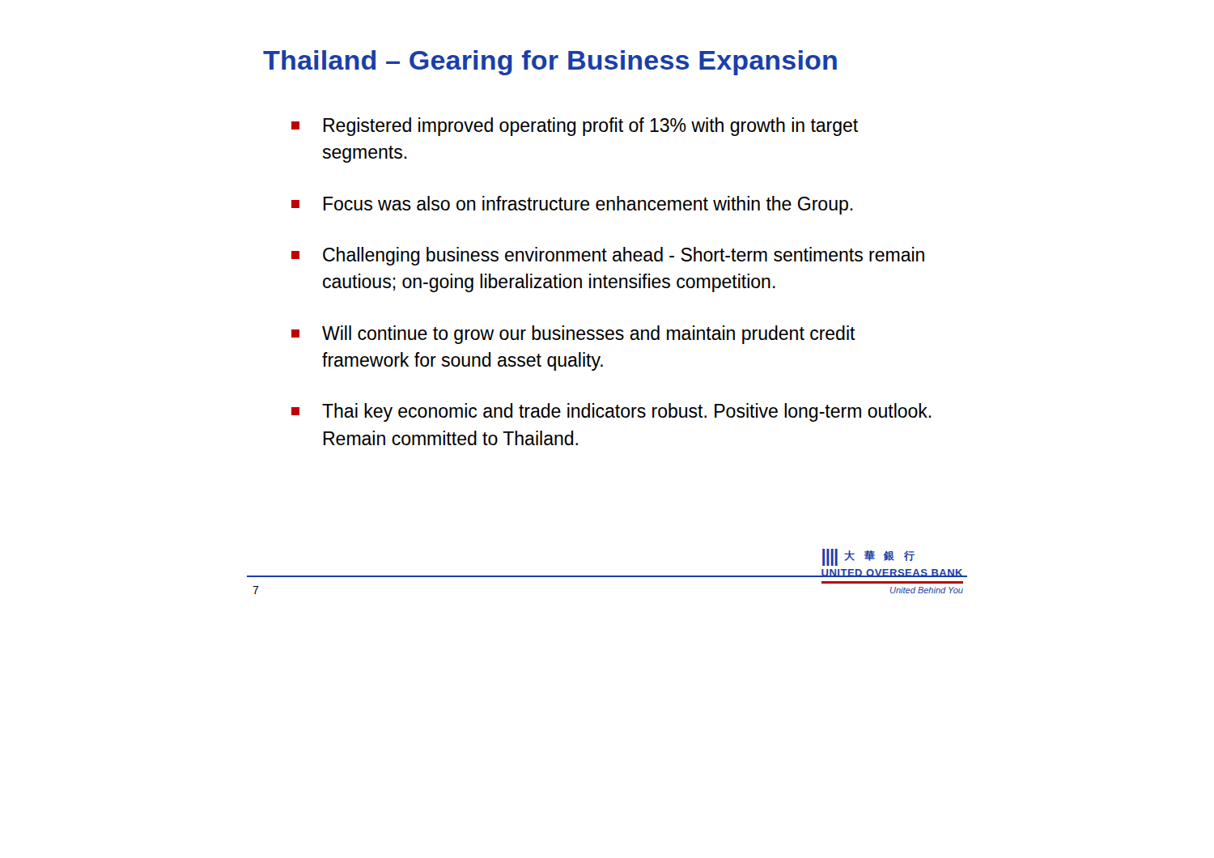Thailand – Gearing for Business Expansion
Registered improved operating profit of 13% with growth in target segments.
Focus was also on infrastructure enhancement within the Group.
Challenging business environment ahead - Short-term sentiments remain cautious; on-going liberalization intensifies competition.
Will continue to grow our businesses and maintain prudent credit framework for sound asset quality.
Thai key economic and trade indicators robust. Positive long-term outlook. Remain committed to Thailand.
7
|||| 大 華 銀 行
UNITED OVERSEAS BANK
United Behind You